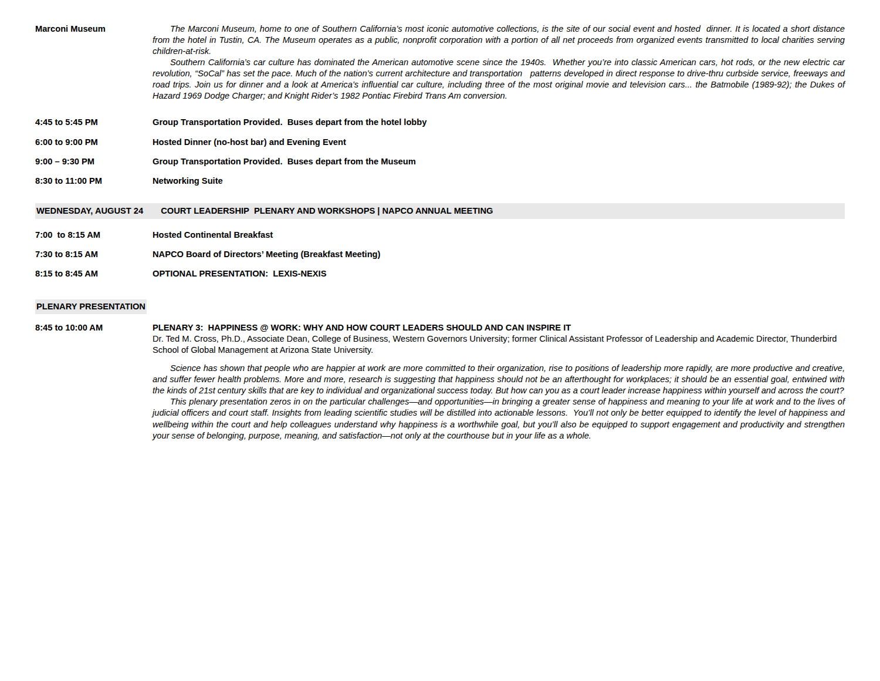Marconi Museum
The Marconi Museum, home to one of Southern California’s most iconic automotive collections, is the site of our social event and hosted dinner. It is located a short distance from the hotel in Tustin, CA. The Museum operates as a public, nonprofit corporation with a portion of all net proceeds from organized events transmitted to local charities serving children-at-risk.
Southern California’s car culture has dominated the American automotive scene since the 1940s. Whether you’re into classic American cars, hot rods, or the new electric car revolution, “SoCal” has set the pace. Much of the nation’s current architecture and transportation patterns developed in direct response to drive-thru curbside service, freeways and road trips. Join us for dinner and a look at America’s influential car culture, including three of the most original movie and television cars... the Batmobile (1989-92); the Dukes of Hazard 1969 Dodge Charger; and Knight Rider’s 1982 Pontiac Firebird Trans Am conversion.
4:45 to 5:45 PM
Group Transportation Provided. Buses depart from the hotel lobby
6:00 to 9:00 PM
Hosted Dinner (no-host bar) and Evening Event
9:00 – 9:30 PM
Group Transportation Provided. Buses depart from the Museum
8:30 to 11:00 PM
Networking Suite
WEDNESDAY, AUGUST 24 COURT LEADERSHIP PLENARY AND WORKSHOPS | NAPCO ANNUAL MEETING
7:00 to 8:15 AM
Hosted Continental Breakfast
7:30 to 8:15 AM
NAPCO Board of Directors’ Meeting (Breakfast Meeting)
8:15 to 8:45 AM
OPTIONAL PRESENTATION: LEXIS-NEXIS
PLENARY PRESENTATION
8:45 to 10:00 AM
PLENARY 3: HAPPINESS @ WORK: WHY AND HOW COURT LEADERS SHOULD AND CAN INSPIRE IT
Dr. Ted M. Cross, Ph.D., Associate Dean, College of Business, Western Governors University; former Clinical Assistant Professor of Leadership and Academic Director, Thunderbird School of Global Management at Arizona State University.
Science has shown that people who are happier at work are more committed to their organization, rise to positions of leadership more rapidly, are more productive and creative, and suffer fewer health problems. More and more, research is suggesting that happiness should not be an afterthought for workplaces; it should be an essential goal, entwined with the kinds of 21st century skills that are key to individual and organizational success today. But how can you as a court leader increase happiness within yourself and across the court?
This plenary presentation zeros in on the particular challenges—and opportunities—in bringing a greater sense of happiness and meaning to your life at work and to the lives of judicial officers and court staff. Insights from leading scientific studies will be distilled into actionable lessons. You’ll not only be better equipped to identify the level of happiness and wellbeing within the court and help colleagues understand why happiness is a worthwhile goal, but you’ll also be equipped to support engagement and productivity and strengthen your sense of belonging, purpose, meaning, and satisfaction—not only at the courthouse but in your life as a whole.